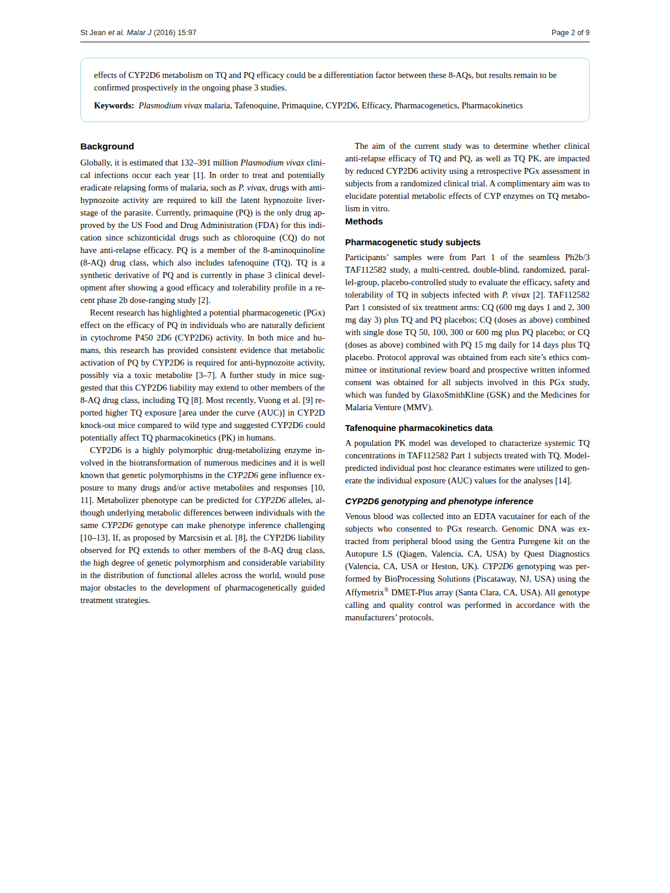St Jean et al. Malar J (2016) 15:97
Page 2 of 9
effects of CYP2D6 metabolism on TQ and PQ efficacy could be a differentiation factor between these 8-AQs, but results remain to be confirmed prospectively in the ongoing phase 3 studies.
Keywords: Plasmodium vivax malaria, Tafenoquine, Primaquine, CYP2D6, Efficacy, Pharmacogenetics, Pharmacokinetics
Background
Globally, it is estimated that 132–391 million Plasmodium vivax clinical infections occur each year [1]. In order to treat and potentially eradicate relapsing forms of malaria, such as P. vivax, drugs with anti-hypnozoite activity are required to kill the latent hypnozoite liver-stage of the parasite. Currently, primaquine (PQ) is the only drug approved by the US Food and Drug Administration (FDA) for this indication since schizonticidal drugs such as chloroquine (CQ) do not have anti-relapse efficacy. PQ is a member of the 8-aminoquinoline (8-AQ) drug class, which also includes tafenoquine (TQ). TQ is a synthetic derivative of PQ and is currently in phase 3 clinical development after showing a good efficacy and tolerability profile in a recent phase 2b dose-ranging study [2].
Recent research has highlighted a potential pharmacogenetic (PGx) effect on the efficacy of PQ in individuals who are naturally deficient in cytochrome P450 2D6 (CYP2D6) activity. In both mice and humans, this research has provided consistent evidence that metabolic activation of PQ by CYP2D6 is required for anti-hypnozoite activity, possibly via a toxic metabolite [3–7]. A further study in mice suggested that this CYP2D6 liability may extend to other members of the 8-AQ drug class, including TQ [8]. Most recently, Vuong et al. [9] reported higher TQ exposure [area under the curve (AUC)] in CYP2D knock-out mice compared to wild type and suggested CYP2D6 could potentially affect TQ pharmacokinetics (PK) in humans.
CYP2D6 is a highly polymorphic drug-metabolizing enzyme involved in the biotransformation of numerous medicines and it is well known that genetic polymorphisms in the CYP2D6 gene influence exposure to many drugs and/or active metabolites and responses [10, 11]. Metabolizer phenotype can be predicted for CYP2D6 alleles, although underlying metabolic differences between individuals with the same CYP2D6 genotype can make phenotype inference challenging [10–13]. If, as proposed by Marcsisin et al. [8], the CYP2D6 liability observed for PQ extends to other members of the 8-AQ drug class, the high degree of genetic polymorphism and considerable variability in the distribution of functional alleles across the world, would pose major obstacles to the development of pharmacogenetically guided treatment strategies.
The aim of the current study was to determine whether clinical anti-relapse efficacy of TQ and PQ, as well as TQ PK, are impacted by reduced CYP2D6 activity using a retrospective PGx assessment in subjects from a randomized clinical trial. A complimentary aim was to elucidate potential metabolic effects of CYP enzymes on TQ metabolism in vitro.
Methods
Pharmacogenetic study subjects
Participants’ samples were from Part 1 of the seamless Ph2b/3 TAF112582 study, a multi-centred, double-blind, randomized, parallel-group, placebo-controlled study to evaluate the efficacy, safety and tolerability of TQ in subjects infected with P. vivax [2]. TAF112582 Part 1 consisted of six treatment arms: CQ (600 mg days 1 and 2, 300 mg day 3) plus TQ and PQ placebos; CQ (doses as above) combined with single dose TQ 50, 100, 300 or 600 mg plus PQ placebo; or CQ (doses as above) combined with PQ 15 mg daily for 14 days plus TQ placebo. Protocol approval was obtained from each site’s ethics committee or institutional review board and prospective written informed consent was obtained for all subjects involved in this PGx study, which was funded by GlaxoSmithKline (GSK) and the Medicines for Malaria Venture (MMV).
Tafenoquine pharmacokinetics data
A population PK model was developed to characterize systemic TQ concentrations in TAF112582 Part 1 subjects treated with TQ. Model-predicted individual post hoc clearance estimates were utilized to generate the individual exposure (AUC) values for the analyses [14].
CYP2D6 genotyping and phenotype inference
Venous blood was collected into an EDTA vacutainer for each of the subjects who consented to PGx research. Genomic DNA was extracted from peripheral blood using the Gentra Puregene kit on the Autopure LS (Qiagen, Valencia, CA, USA) by Quest Diagnostics (Valencia, CA, USA or Heston, UK). CYP2D6 genotyping was performed by BioProcessing Solutions (Piscataway, NJ, USA) using the Affymetrix® DMET-Plus array (Santa Clara, CA, USA). All genotype calling and quality control was performed in accordance with the manufacturers’ protocols.